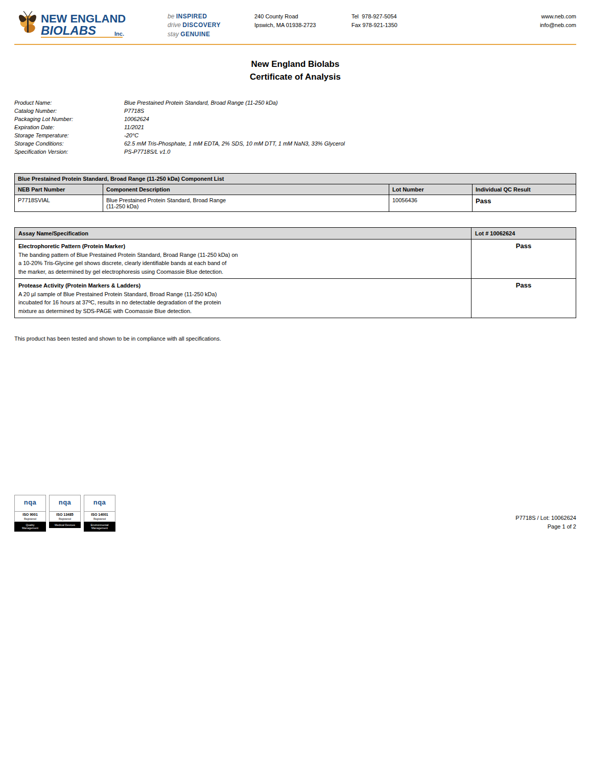NEW ENGLAND BIOLABS Inc.
be INSPIRED
drive DISCOVERY
stay GENUINE
240 County Road
Ipswich, MA 01938-2723
Tel 978-927-5054
Fax 978-921-1350
www.neb.com
info@neb.com
New England Biolabs
Certificate of Analysis
| Product Name: | Blue Prestained Protein Standard, Broad Range (11-250 kDa) |
| Catalog Number: | P7718S |
| Packaging Lot Number: | 10062624 |
| Expiration Date: | 11/2021 |
| Storage Temperature: | -20°C |
| Storage Conditions: | 62.5 mM Tris-Phosphate, 1 mM EDTA, 2% SDS, 10 mM DTT, 1 mM NaN3, 33% Glycerol |
| Specification Version: | PS-P7718S/L v1.0 |
| Blue Prestained Protein Standard, Broad Range (11-250 kDa) Component List |
| --- |
| NEB Part Number | Component Description | Lot Number | Individual QC Result |
| P7718SVIAL | Blue Prestained Protein Standard, Broad Range (11-250 kDa) | 10056436 | Pass |
| Assay Name/Specification | Lot # 10062624 |
| --- | --- |
| Electrophoretic Pattern (Protein Marker) The banding pattern of Blue Prestained Protein Standard, Broad Range (11-250 kDa) on a 10-20% Tris-Glycine gel shows discrete, clearly identifiable bands at each band of the marker, as determined by gel electrophoresis using Coomassie Blue detection. | Pass |
| Protease Activity (Protein Markers & Ladders) A 20 µl sample of Blue Prestained Protein Standard, Broad Range (11-250 kDa) incubated for 16 hours at 37ºC, results in no detectable degradation of the protein mixture as determined by SDS-PAGE with Coomassie Blue detection. | Pass |
This product has been tested and shown to be in compliance with all specifications.
nqa
ISO 9001
Registered
Quality
Management
nqa
ISO 13485
Registered
Medical Devices
nqa
ISO 14001
Registered
Environmental
Management
P7718S / Lot: 10062624
Page 1 of 2